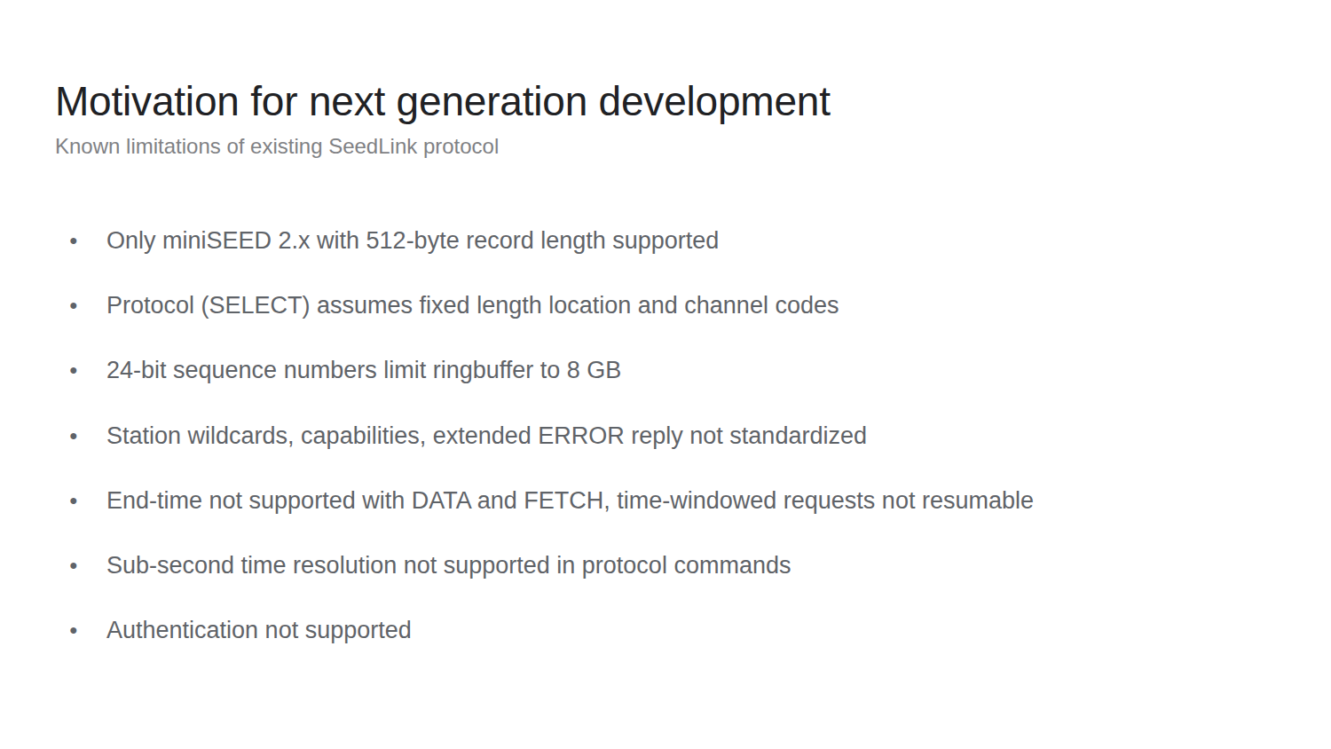Motivation for next generation development
Known limitations of existing SeedLink protocol
Only miniSEED 2.x with 512-byte record length supported
Protocol (SELECT) assumes fixed length location and channel codes
24-bit sequence numbers limit ringbuffer to 8 GB
Station wildcards, capabilities, extended ERROR reply not standardized
End-time not supported with DATA and FETCH, time-windowed requests not resumable
Sub-second time resolution not supported in protocol commands
Authentication not supported